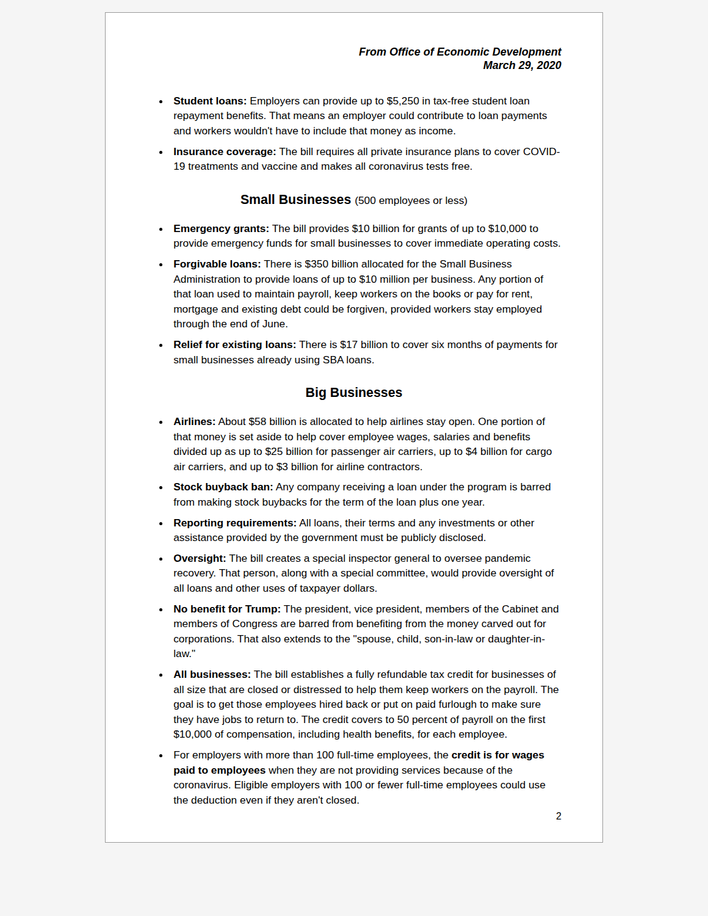From Office of Economic Development
March 29, 2020
Student loans: Employers can provide up to $5,250 in tax-free student loan repayment benefits. That means an employer could contribute to loan payments and workers wouldn't have to include that money as income.
Insurance coverage: The bill requires all private insurance plans to cover COVID-19 treatments and vaccine and makes all coronavirus tests free.
Small Businesses (500 employees or less)
Emergency grants: The bill provides $10 billion for grants of up to $10,000 to provide emergency funds for small businesses to cover immediate operating costs.
Forgivable loans: There is $350 billion allocated for the Small Business Administration to provide loans of up to $10 million per business. Any portion of that loan used to maintain payroll, keep workers on the books or pay for rent, mortgage and existing debt could be forgiven, provided workers stay employed through the end of June.
Relief for existing loans: There is $17 billion to cover six months of payments for small businesses already using SBA loans.
Big Businesses
Airlines: About $58 billion is allocated to help airlines stay open. One portion of that money is set aside to help cover employee wages, salaries and benefits divided up as up to $25 billion for passenger air carriers, up to $4 billion for cargo air carriers, and up to $3 billion for airline contractors.
Stock buyback ban: Any company receiving a loan under the program is barred from making stock buybacks for the term of the loan plus one year.
Reporting requirements: All loans, their terms and any investments or other assistance provided by the government must be publicly disclosed.
Oversight: The bill creates a special inspector general to oversee pandemic recovery. That person, along with a special committee, would provide oversight of all loans and other uses of taxpayer dollars.
No benefit for Trump: The president, vice president, members of the Cabinet and members of Congress are barred from benefiting from the money carved out for corporations. That also extends to the "spouse, child, son-in-law or daughter-in-law."
All businesses: The bill establishes a fully refundable tax credit for businesses of all size that are closed or distressed to help them keep workers on the payroll. The goal is to get those employees hired back or put on paid furlough to make sure they have jobs to return to. The credit covers to 50 percent of payroll on the first $10,000 of compensation, including health benefits, for each employee.
For employers with more than 100 full-time employees, the credit is for wages paid to employees when they are not providing services because of the coronavirus. Eligible employers with 100 or fewer full-time employees could use the deduction even if they aren't closed.
2